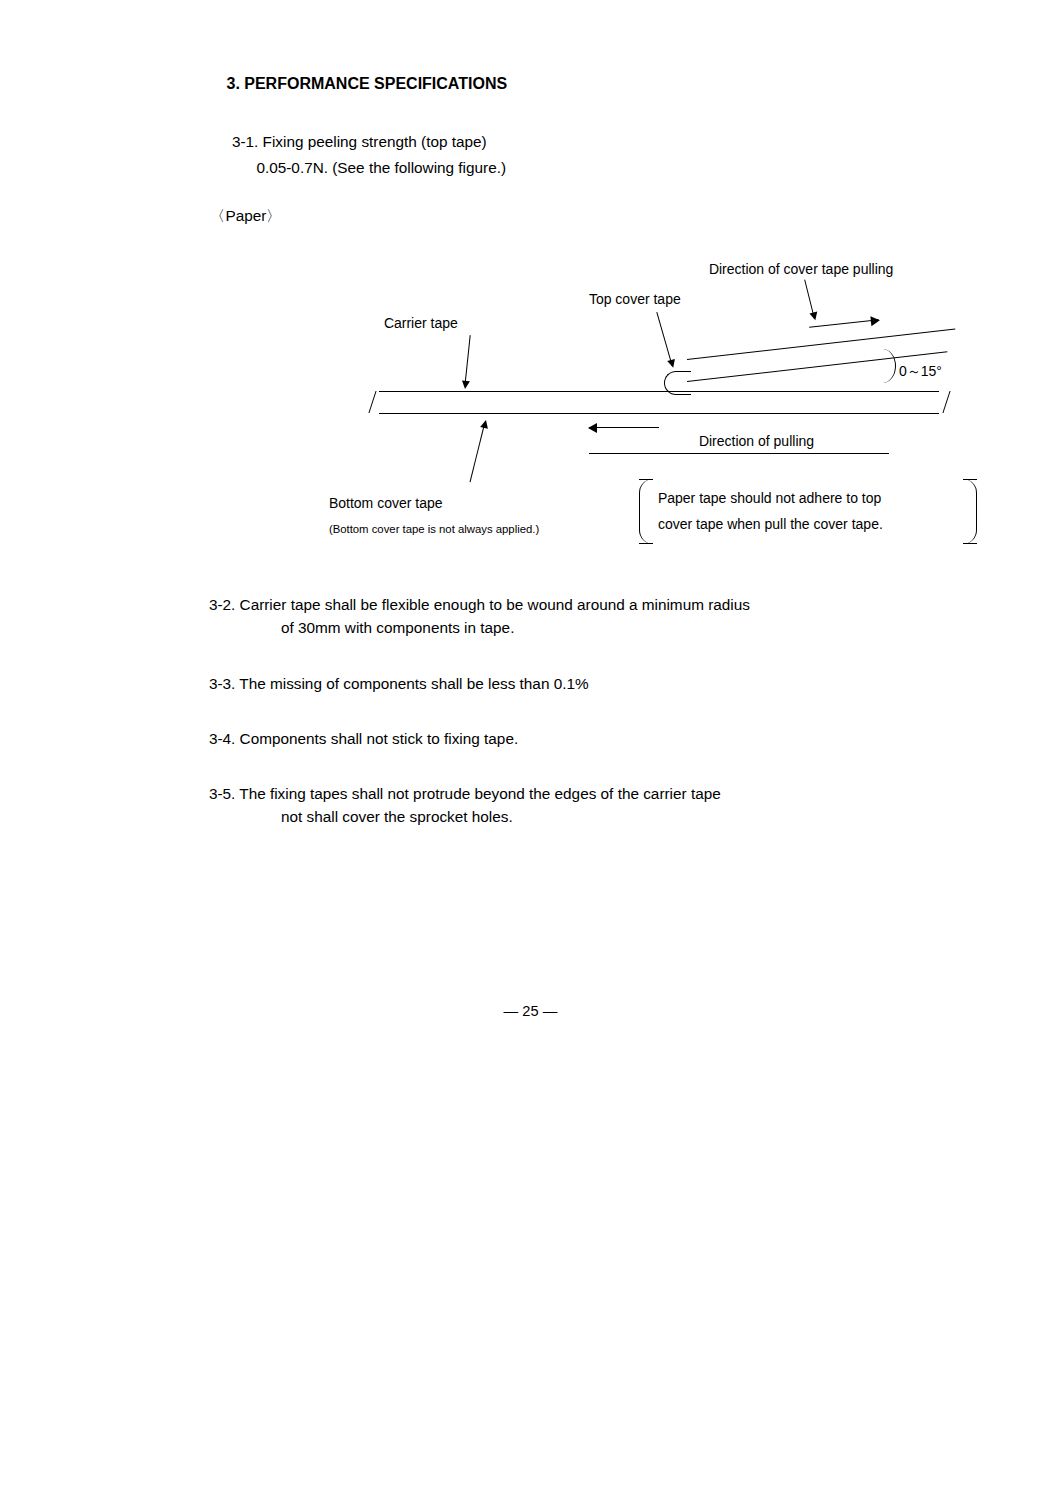3. PERFORMANCE SPECIFICATIONS
3-1. Fixing peeling strength (top tape)
0.05-0.7N. (See the following figure.)
〈Paper〉
Direction of cover tape pulling Top cover tape Carrier tape 0～15° Direction of pulling Bottom cover tape (Bottom cover tape is not always applied.)
Paper tape should not adhere to top
cover tape when pull the cover tape.
3-2. Carrier tape shall be flexible enough to be wound around a minimum radius of 30mm with components in tape.
3-3. The missing of components shall be less than 0.1%
3-4. Components shall not stick to fixing tape.
3-5. The fixing tapes shall not protrude beyond the edges of the carrier tape not shall cover the sprocket holes.
— 25 —